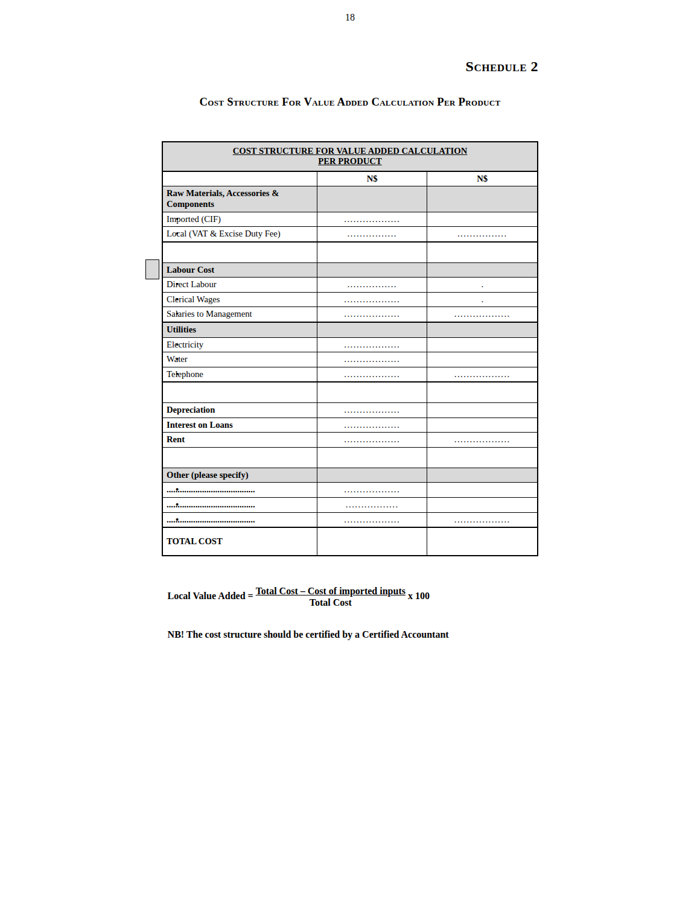18
Schedule 2
Cost Structure For Value Added Calculation Per Product
| COST STRUCTURE FOR VALUE ADDED CALCULATION PER PRODUCT |
| | N$ | N$ |
| Raw Materials, Accessories & Components | | |
| Imported (CIF) | .................. | |
| Local (VAT & Excise Duty Fee) | ................ | ................ |
| Labour Cost | | |
| Direct Labour | ................ | . |
| Clerical Wages | .................. | . |
| Salaries to Management | .................. | .................. |
| Utilities | | |
| Electricity | .................. | |
| Water | .................. | |
| Telephone | .................. | .................. |
| Depreciation | .................. | |
| Interest on Loans | .................. | |
| Rent | .................. | .................. |
| Other (please specify) | | |
| ........................................ | .................. | |
| ........................................ | ................. | |
| ........................................ | .................. | .................. |
| TOTAL COST | | |
Local Value Added = Total Cost – Cost of imported inputs Total Cost x 100
NB! The cost structure should be certified by a Certified Accountant